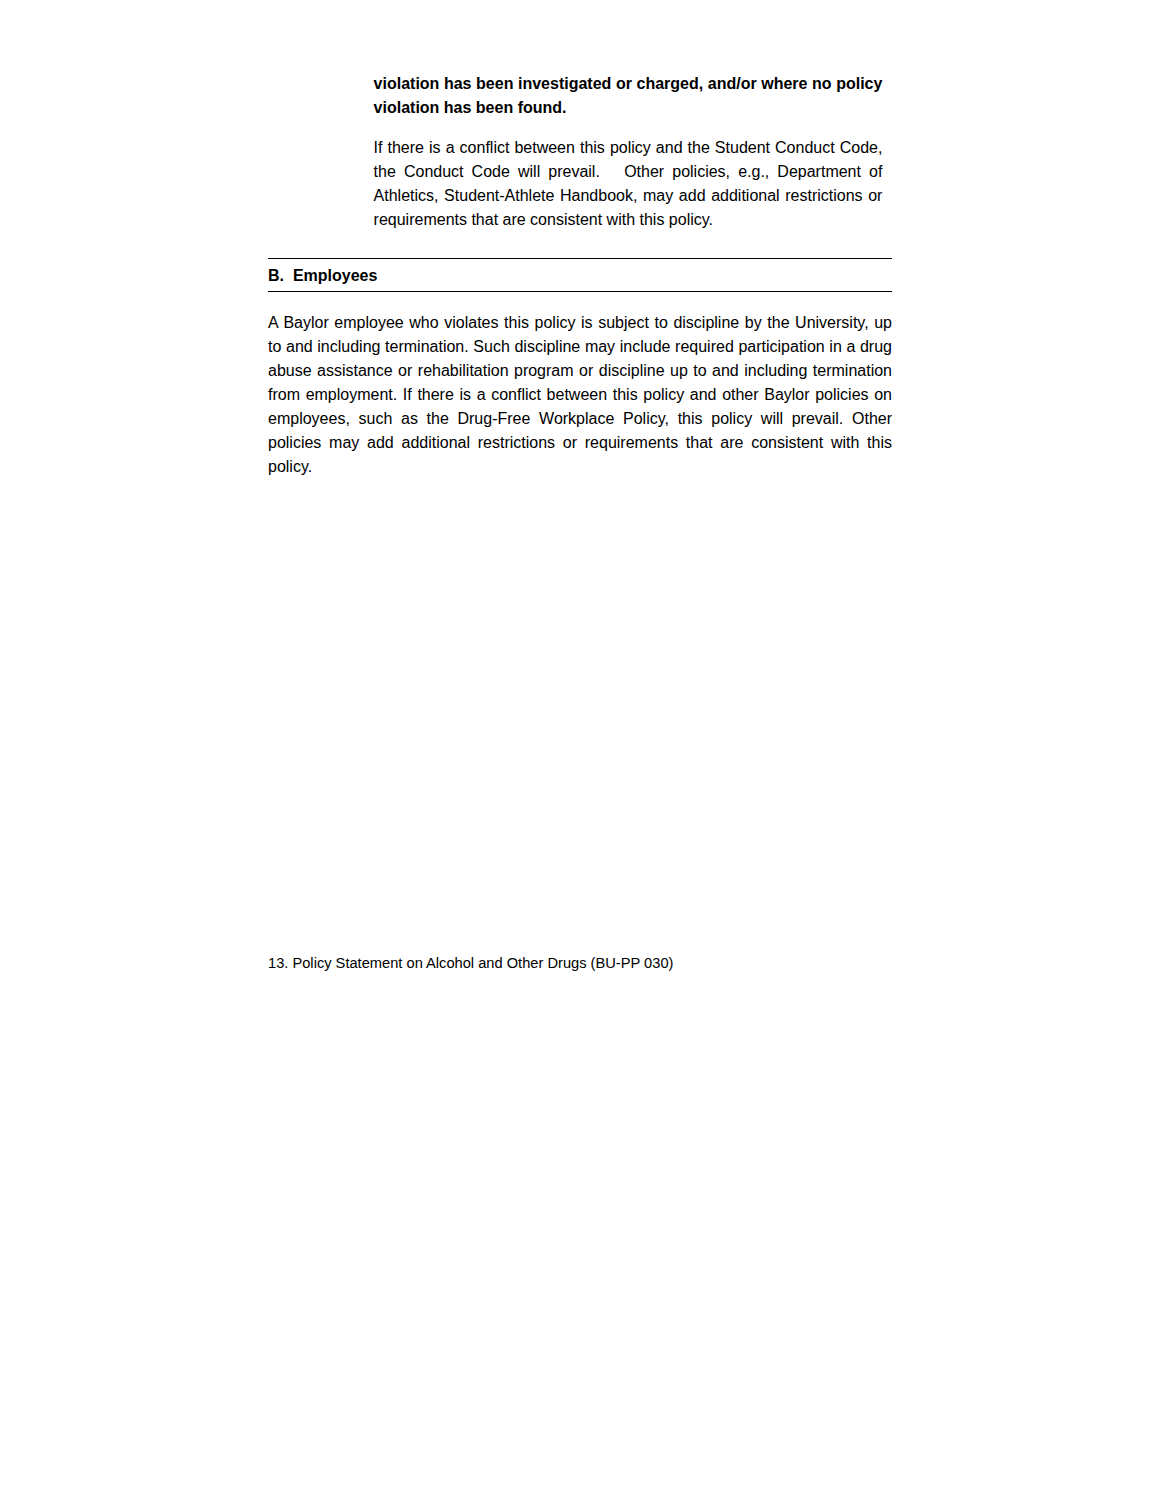violation has been investigated or charged, and/or where no policy violation has been found.
If there is a conflict between this policy and the Student Conduct Code, the Conduct Code will prevail. Other policies, e.g., Department of Athletics, Student-Athlete Handbook, may add additional restrictions or requirements that are consistent with this policy.
B. Employees
A Baylor employee who violates this policy is subject to discipline by the University, up to and including termination. Such discipline may include required participation in a drug abuse assistance or rehabilitation program or discipline up to and including termination from employment. If there is a conflict between this policy and other Baylor policies on employees, such as the Drug-Free Workplace Policy, this policy will prevail. Other policies may add additional restrictions or requirements that are consistent with this policy.
13. Policy Statement on Alcohol and Other Drugs (BU-PP 030)